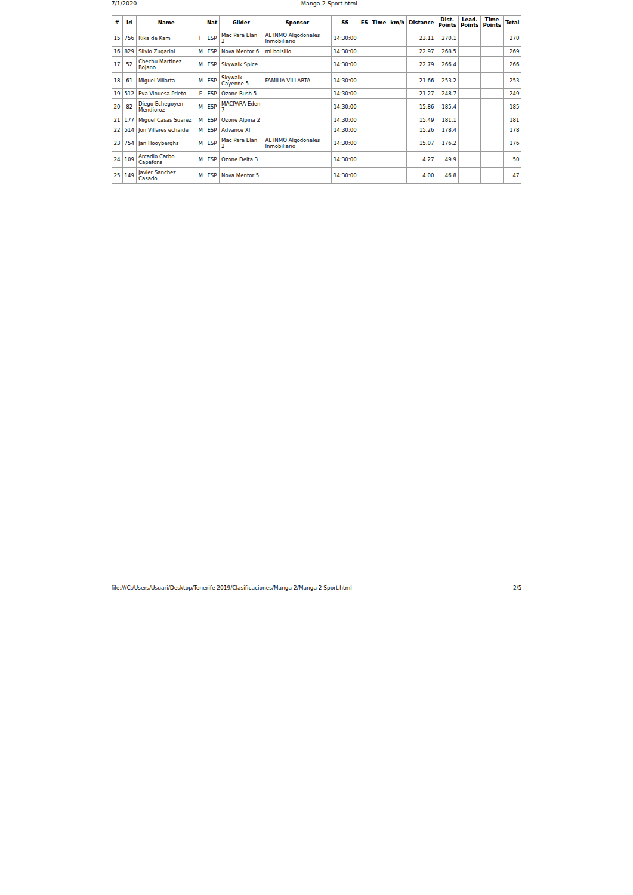7/1/2020
Manga 2 Sport.html
| # | Id | Name | | Nat | Glider | Sponsor | SS | ES | Time | km/h | Distance | Dist. Points | Lead. Points | Time Points | Total |
| --- | --- | --- | --- | --- | --- | --- | --- | --- | --- | --- | --- | --- | --- | --- | --- |
| 15 | 756 | Rika de Kam | F | ESP | Mac Para Elan 2 | AL INMO Algodonales Inmobiliario | 14:30:00 | | | | 23.11 | 270.1 | | | 270 |
| 16 | 829 | Silvio Zugarini | M | ESP | Nova Mentor 6 | mi bolsillo | 14:30:00 | | | | 22.97 | 268.5 | | | 269 |
| 17 | 52 | Chechu Martinez Rojano | M | ESP | Skywalk Spice | | 14:30:00 | | | | 22.79 | 266.4 | | | 266 |
| 18 | 61 | Miguel Villarta | M | ESP | Skywalk Cayenne 5 | FAMILIA VILLARTA | 14:30:00 | | | | 21.66 | 253.2 | | | 253 |
| 19 | 512 | Eva Vinuesa Prieto | F | ESP | Ozone Rush 5 | | 14:30:00 | | | | 21.27 | 248.7 | | | 249 |
| 20 | 82 | Diego Echegoyen Mendioroz | M | ESP | MACPARA Eden 7 | | 14:30:00 | | | | 15.86 | 185.4 | | | 185 |
| 21 | 177 | Miguel Casas Suarez | M | ESP | Ozone Alpina 2 | | 14:30:00 | | | | 15.49 | 181.1 | | | 181 |
| 22 | 514 | Jon Villares echaide | M | ESP | Advance XI | | 14:30:00 | | | | 15.26 | 178.4 | | | 178 |
| 23 | 754 | Jan Hooyberghs | M | ESP | Mac Para Elan 2 | AL INMO Algodonales Inmobiliario | 14:30:00 | | | | 15.07 | 176.2 | | | 176 |
| 24 | 109 | Arcadio Carbo Capafons | M | ESP | Ozone Delta 3 | | 14:30:00 | | | | 4.27 | 49.9 | | | 50 |
| 25 | 149 | Javier Sanchez Casado | M | ESP | Nova Mentor 5 | | 14:30:00 | | | | 4.00 | 46.8 | | | 47 |
file:///C:/Users/Usuari/Desktop/Tenerife 2019/Clasificaciones/Manga 2/Manga 2 Sport.html
2/5